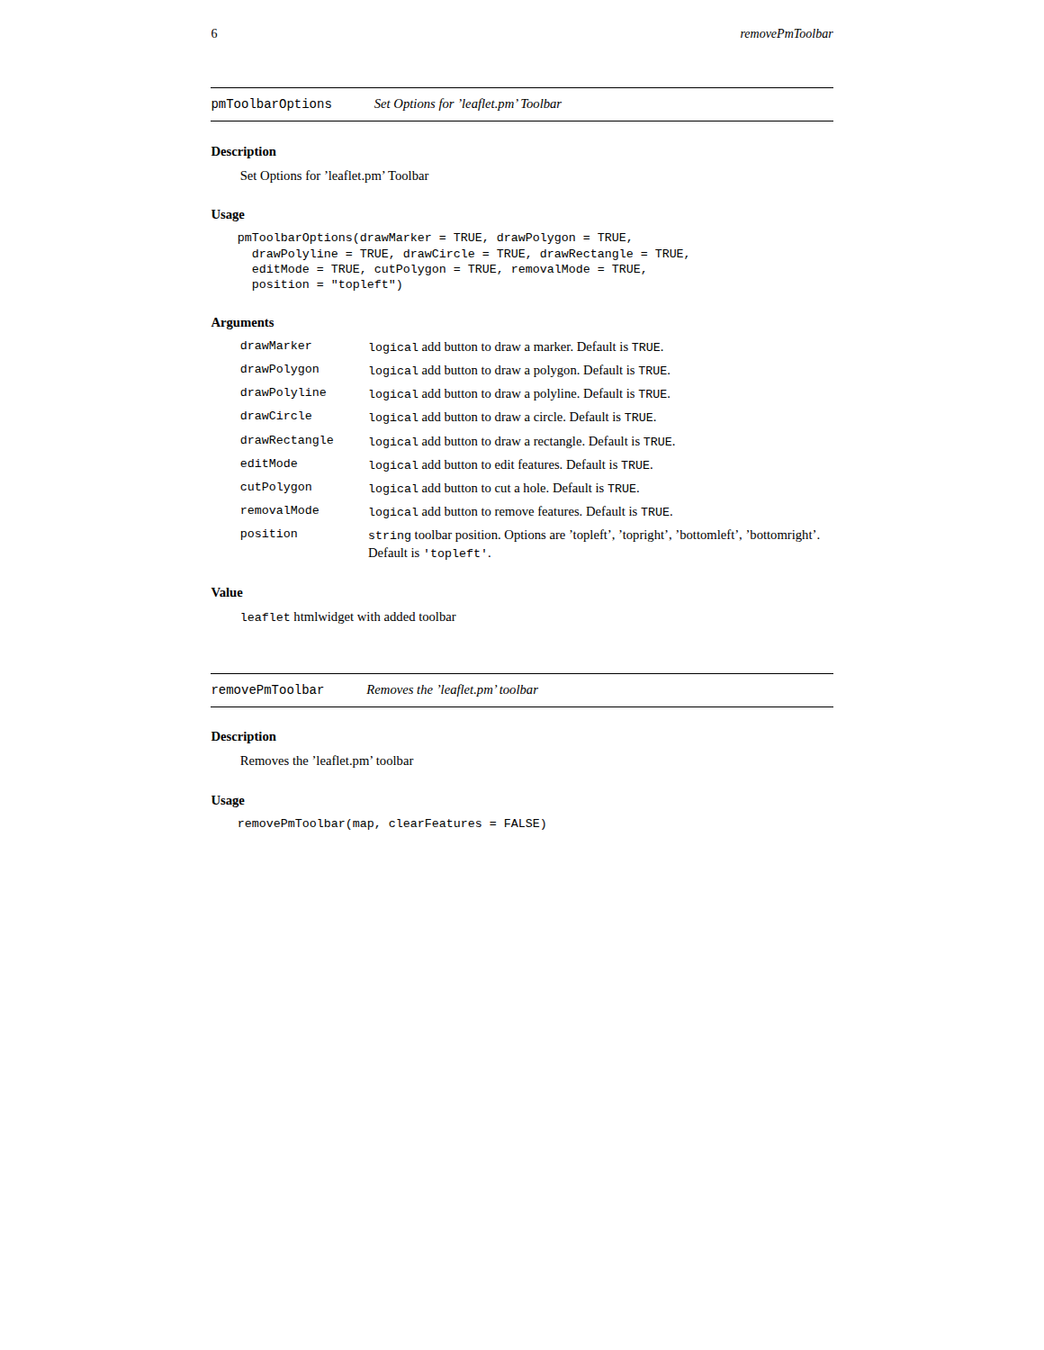6 removePmToolbar
pmToolbarOptions Set Options for ’leaflet.pm’ Toolbar
Description
Set Options for ’leaflet.pm’ Toolbar
Usage
pmToolbarOptions(drawMarker = TRUE, drawPolygon = TRUE,
  drawPolyline = TRUE, drawCircle = TRUE, drawRectangle = TRUE,
  editMode = TRUE, cutPolygon = TRUE, removalMode = TRUE,
  position = "topleft")
Arguments
drawMarker
logical add button to draw a marker. Default is TRUE.
drawPolygon
logical add button to draw a polygon. Default is TRUE.
drawPolyline
logical add button to draw a polyline. Default is TRUE.
drawCircle
logical add button to draw a circle. Default is TRUE.
drawRectangle
logical add button to draw a rectangle. Default is TRUE.
editMode
logical add button to edit features. Default is TRUE.
cutPolygon
logical add button to cut a hole. Default is TRUE.
removalMode
logical add button to remove features. Default is TRUE.
position
string toolbar position. Options are ’topleft’, ’topright’, ’bottomleft’, ’bottomright’. Default is 'topleft'.
Value
leaflet htmlwidget with added toolbar
removePmToolbar Removes the ’leaflet.pm’ toolbar
Description
Removes the ’leaflet.pm’ toolbar
Usage
removePmToolbar(map, clearFeatures = FALSE)